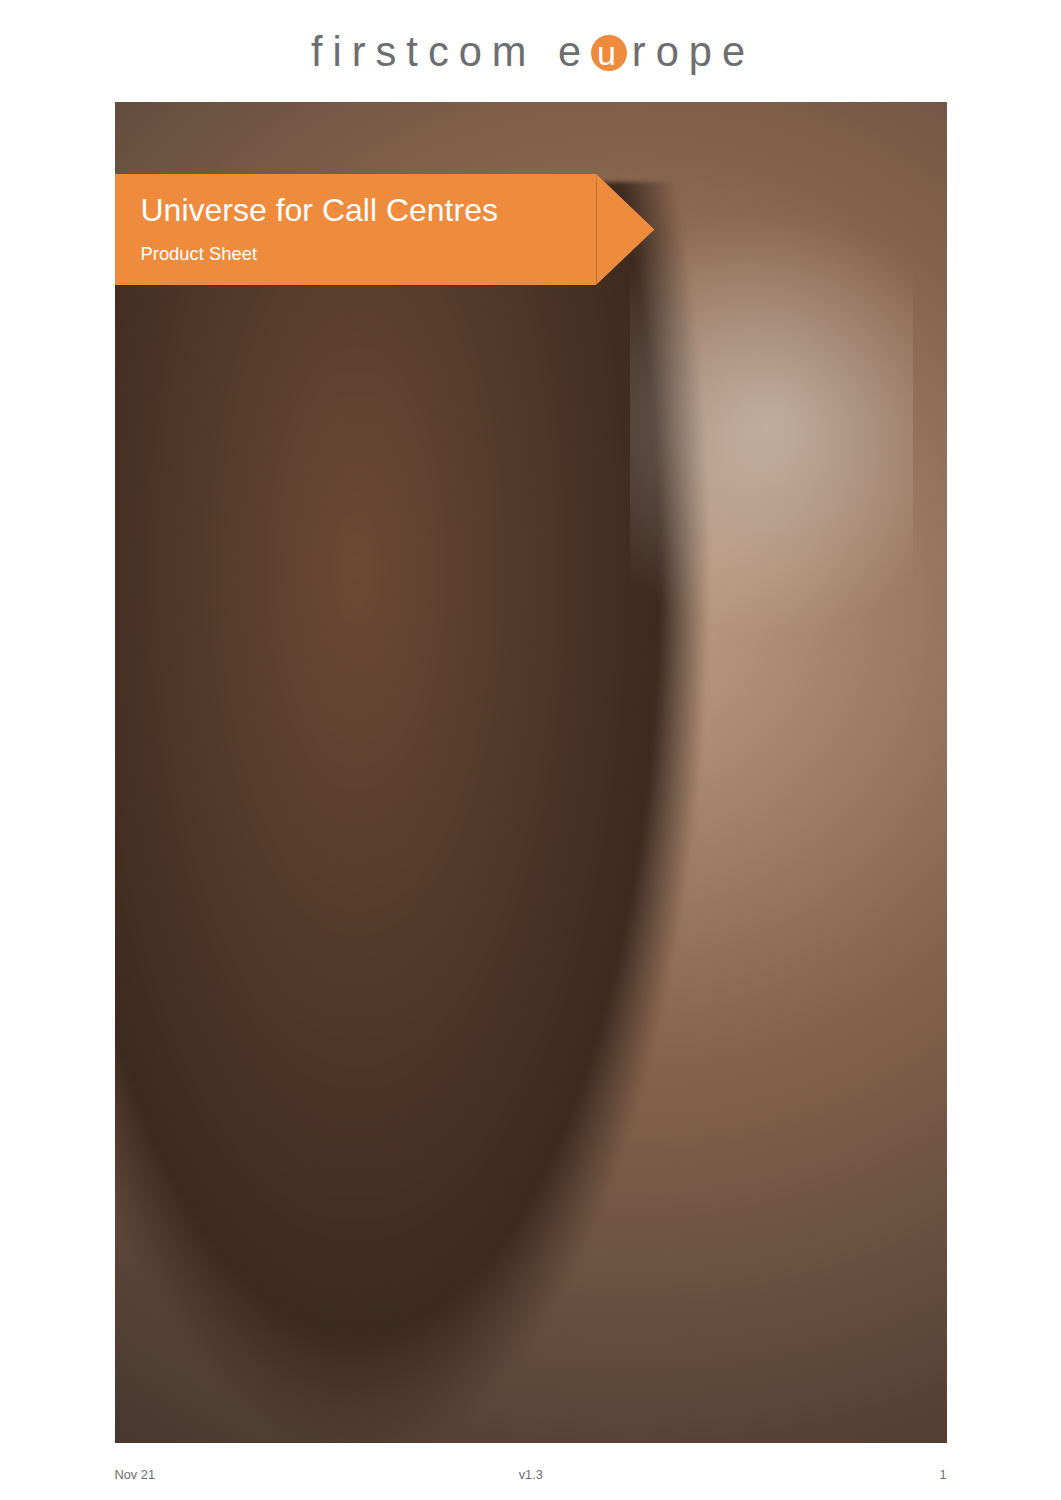firstcom europe
Universe for Call Centres
Product Sheet
Nov 21 v1.3 1